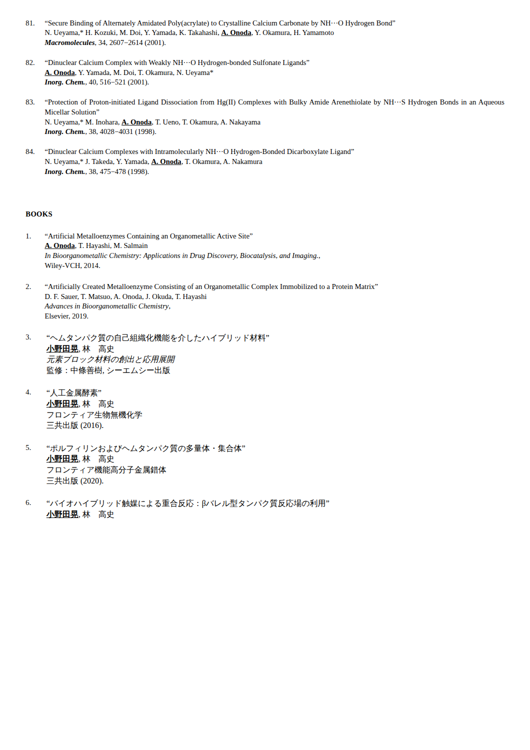81.
“Secure Binding of Alternately Amidated Poly(acrylate) to Crystalline Calcium Carbonate by NH···O Hydrogen Bond”
N. Ueyama,* H. Kozuki, M. Doi, Y. Yamada, K. Takahashi, A. Onoda, Y. Okamura, H. Yamamoto
Macromolecules, 34, 2607−2614 (2001).
82.
“Dinuclear Calcium Complex with Weakly NH···O Hydrogen-bonded Sulfonate Ligands”
A. Onoda, Y. Yamada, M. Doi, T. Okamura, N. Ueyama*
Inorg. Chem., 40, 516−521 (2001).
83.
“Protection of Proton-initiated Ligand Dissociation from Hg(II) Complexes with Bulky Amide Arenethiolate by NH···S Hydrogen Bonds in an Aqueous Micellar Solution”
N. Ueyama,* M. Inohara, A. Onoda, T. Ueno, T. Okamura, A. Nakayama
Inorg. Chem., 38, 4028−4031 (1998).
84.
“Dinuclear Calcium Complexes with Intramolecularly NH···O Hydrogen-Bonded Dicarboxylate Ligand”
N. Ueyama,* J. Takeda, Y. Yamada, A. Onoda, T. Okamura, A. Nakamura
Inorg. Chem., 38, 475−478 (1998).
BOOKS
1.
“Artificial Metalloenzymes Containing an Organometallic Active Site”
A. Onoda, T. Hayashi, M. Salmain
In Bioorganometallic Chemistry: Applications in Drug Discovery, Biocatalysis, and Imaging.,
Wiley-VCH, 2014.
2.
“Artificially Created Metalloenzyme Consisting of an Organometallic Complex Immobilized to a Protein Matrix”
D. F. Sauer, T. Matsuo, A. Onoda, J. Okuda, T. Hayashi
Advances in Bioorganometallic Chemistry,
Elsevier, 2019.
3.
“ヘムタンパク質の自己組織化機能を介したハイブリッド材料”
小野田晃, 林　高史
元素ブロック材料の創出と応用展開
監修：中條善樹, シーエムシー出版
4.
“人工金属酵素”
小野田晃, 林　高史
フロンティア生物無機化学
三共出版 (2016).
5.
“ポルフィリンおよびヘムタンパク質の多量体・集合体”
小野田晃, 林　高史
フロンティア機能高分子金属錯体
三共出版 (2020).
6.
“バイオハイブリッド触媒による重合反応：βバレル型タンパク質反応場の利用”
小野田晃, 林　高史